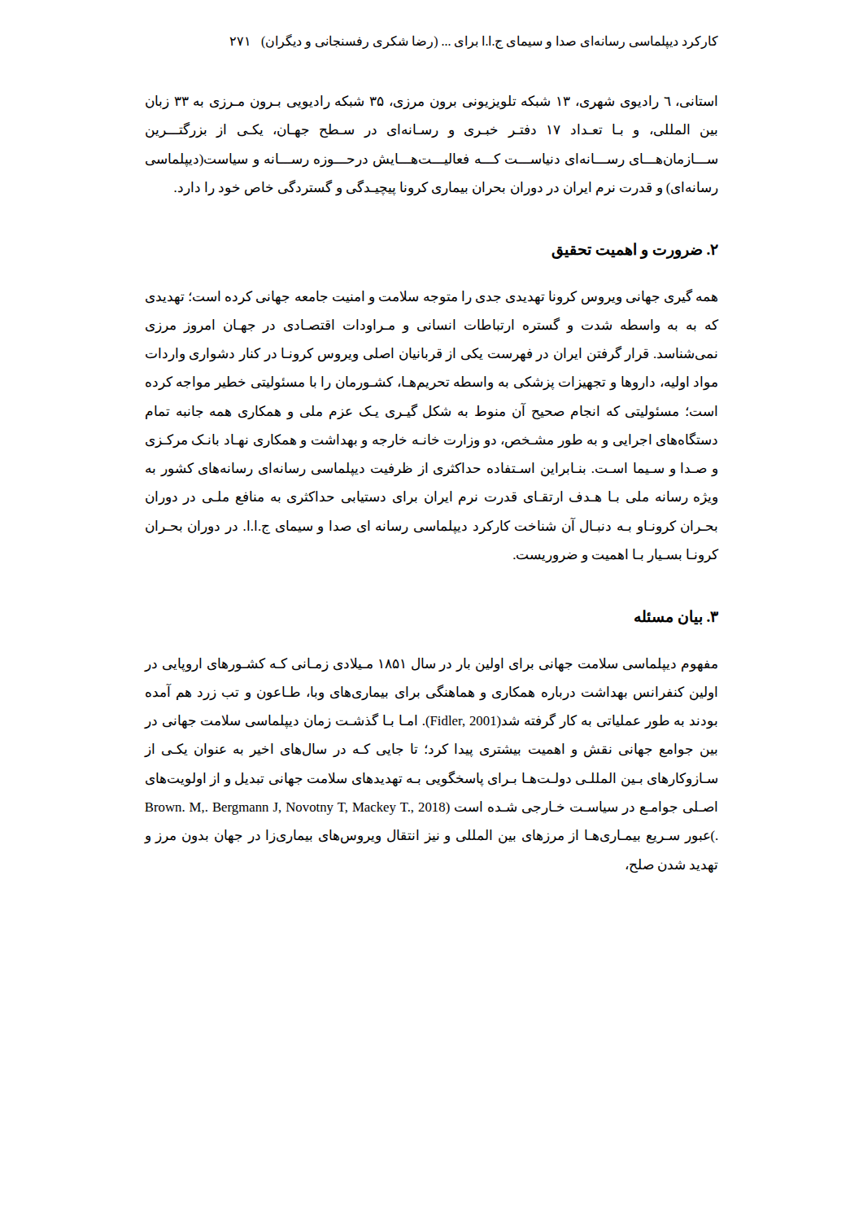کارکرد دیپلماسی رسانه‌ای صدا و سیمای ج.ا.ا برای ... (رضا شکری رفسنجانی و دیگران) ۲۷۱
استانی، ٦ رادیوی شهری، ۱۳ شبکه تلویزیونی برون مرزی، ۳۵ شبکه رادیویی بـرون مـرزی به ۳۳ زبان بین المللی، و بـا تعـداد ۱۷ دفتـر خبـری و رسـانه‌ای در سـطح جهـان، یکـی از بزرگتـــرین ســـازمان‌هـــای رســـانه‌ای دنیاســـت کـــه فعالیـــت‌هـــایش درحـــوزه رســـانه و سیاست(دیپلماسی رسانه‌ای) و قدرت نرم ایران در دوران بحران بیماری کرونا پیچیـدگی و گستردگی خاص خود را دارد.
۲. ضرورت و اهمیت تحقیق
همه گیری جهانی ویروس کرونا تهدیدی جدی را متوجه سلامت و امنیت جامعه جهانی کرده است؛ تهدیدی که به به واسطه شدت و گستره ارتباطات انسانی و مـراودات اقتصـادی در جهـان امروز مرزی نمی‌شناسد. قرار گرفتن ایران در فهرست یکی از قربانیان اصلی ویروس کرونـا در کنار دشواری واردات مواد اولیه، داروها و تجهیزات پزشکی به واسطه تحریم‌هـا، کشـورمان را با مسئولیتی خطیر مواجه کرده است؛ مسئولیتی که انجام صحیح آن منوط به شکل گیـری یـک عزم ملی و همکاری همه جانبه تمام دستگاه‌های اجرایی و به طور مشـخص، دو وزارت خانـه خارجه و بهداشت و همکاری نهـاد بانـک مرکـزی و صـدا و سـیما اسـت. بنـابراین اسـتفاده حداکثری از ظرفیت دیپلماسی رسانه‌ای رسانه‌های کشور به ویژه رسانه ملی بـا هـدف ارتقـای قدرت نرم ایران برای دستیابی حداکثری به منافع ملـی در دوران بحـران کرونـاو بـه دنبـال آن شناخت کارکرد دیپلماسی رسانه ای صدا و سیمای ج.ا.ا. در دوران بحـران کرونـا بسـیار بـا اهمیت و ضروریست.
۳. بیان مسئله
مفهوم دیپلماسی سلامت جهانی برای اولین بار در سال ۱۸۵۱ مـیلادی زمـانی کـه کشـورهای اروپایی در اولین کنفرانس بهداشت درباره همکاری و هماهنگی برای بیماری‌های وبا، طـاعون و تب زرد هم آمده بودند به طور عملیاتی به کار گرفته شد(Fidler, 2001). امـا بـا گذشـت زمان دیپلماسی سلامت جهانی در بین جوامع جهانی نقش و اهمیت بیشتری پیدا کرد؛ تا جایی کـه در سال‌های اخیر به عنوان یکـی از سـازوکارهای بـین المللـی دولـت‌هـا بـرای پاسخگویی بـه تهدیدهای سلامت جهانی تبدیل و از اولویت‌های اصـلی جوامـع در سیاسـت خـارجی شـده است (Brown. M,. Bergmann J, Novotny T, Mackey T., 2018 .)عبور سـریع بیمـاری‌هـا از مرزهای بین المللی و نیز انتقال ویروس‌های بیماری‌زا در جهان بدون مرز و تهدید شدن صلح،